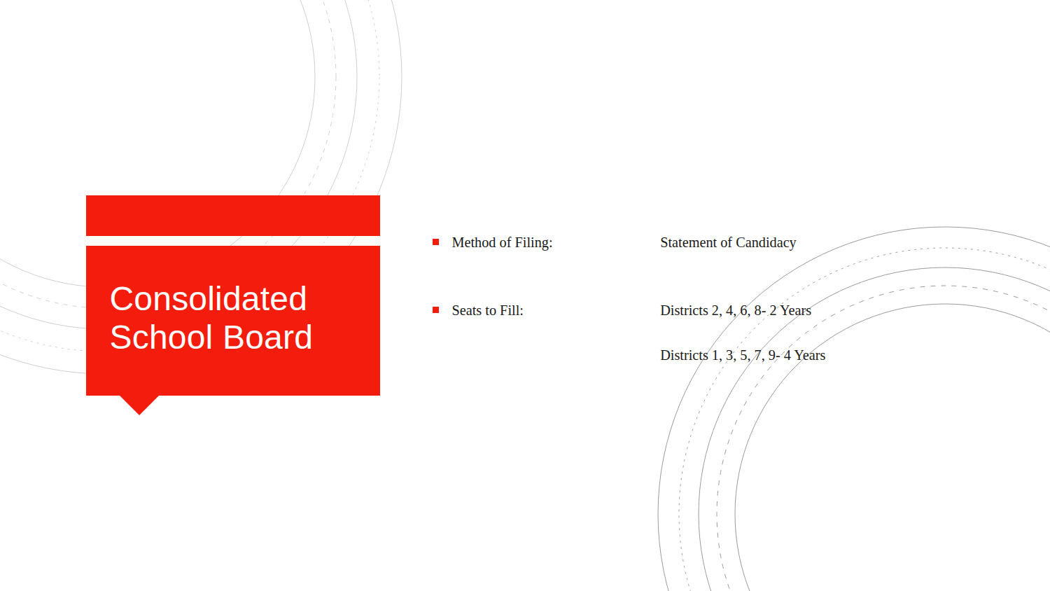Consolidated
School Board
Method of Filing: Statement of Candidacy
Seats to Fill:
Districts 2, 4, 6, 8- 2 Years
Districts 1, 3, 5, 7, 9- 4 Years